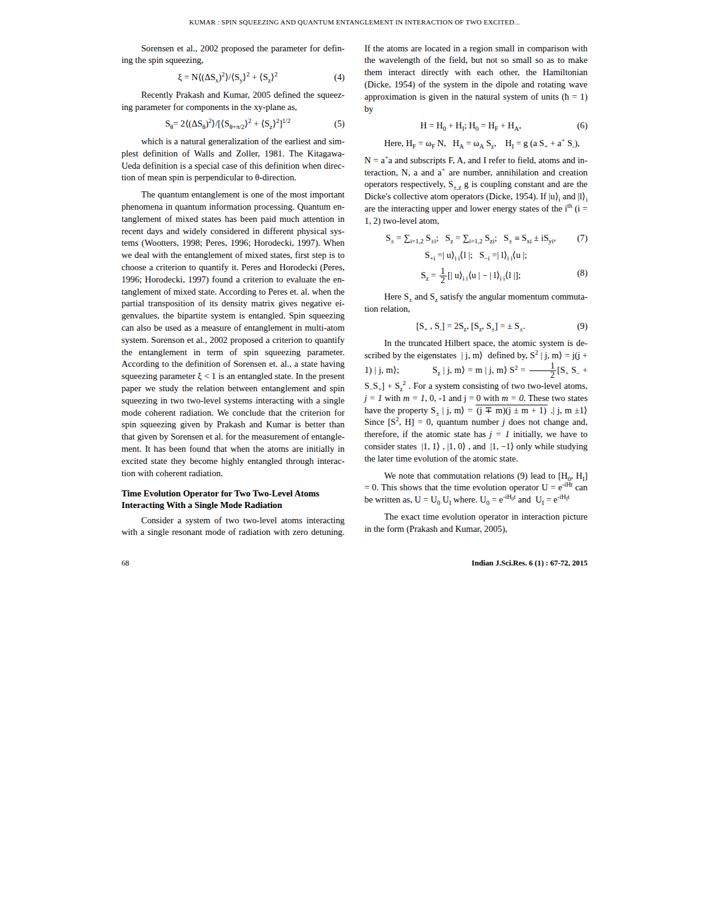KUMAR : SPIN SQUEEZING AND QUANTUM ENTANGLEMENT IN INTERACTION OF TWO EXCITED...
Sorensen et al., 2002 proposed the parameter for defining the spin squeezing,
ξ = N⟨(ΔSx)2⟩/⟨Sy⟩2 + ⟨Sz⟩2 (4)
Recently Prakash and Kumar, 2005 defined the squeezing parameter for components in the xy-plane as,
Sθ= 2⟨(ΔSθ)2⟩/[⟨Sθ+π/2⟩2 + ⟨Sz⟩2]1/2 (5)
which is a natural generalization of the earliest and simplest definition of Walls and Zoller, 1981. The Kitagawa-Ueda definition is a special case of this definition when direction of mean spin is perpendicular to θ-direction.
The quantum entanglement is one of the most important phenomena in quantum information processing. Quantum entanglement of mixed states has been paid much attention in recent days and widely considered in different physical systems (Wootters, 1998; Peres, 1996; Horodecki, 1997). When we deal with the entanglement of mixed states, first step is to choose a criterion to quantify it. Peres and Horodecki (Peres, 1996; Horodecki, 1997) found a criterion to evaluate the entanglement of mixed state. According to Peres et. al. when the partial transposition of its density matrix gives negative eigenvalues, the bipartite system is entangled. Spin squeezing can also be used as a measure of entanglement in multi-atom system. Sorenson et al., 2002 proposed a criterion to quantify the entanglement in term of spin squeezing parameter. According to the definition of Sorensen et. al., a state having squeezing parameter ξ < 1 is an entangled state. In the present paper we study the relation between entanglement and spin squeezing in two two-level systems interacting with a single mode coherent radiation. We conclude that the criterion for spin squeezing given by Prakash and Kumar is better than that given by Sorensen et al. for the measurement of entanglement. It has been found that when the atoms are initially in excited state they become highly entangled through interaction with coherent radiation.
Time Evolution Operator for Two Two-Level Atoms Interacting With a Single Mode Radiation
Consider a system of two two-level atoms interacting with a single resonant mode of radiation with zero detuning. If the atoms are located in a region small in comparison with the wavelength of the field, but not so small so as to make them interact directly with each other, the Hamiltonian (Dicke, 1954) of the system in the dipole and rotating wave approximation is given in the natural system of units (ħ = 1) by
H = H0 + HI; H0 = HF + HA, (6)
Here, HF = ωF N, HA = ωA Sz, HI = g (a S+ + a+ S-),
N = a+a and subscripts F, A, and I refer to field, atoms and interaction, N, a and a+ are number, annihilation and creation operators respectively, S±,z g is coupling constant and are the Dicke's collective atom operators (Dicke, 1954). If |u⟩i and |l⟩i are the interacting upper and lower energy states of the ith (i = 1, 2) two-level atom,
S± = ∑i=1,2 S±i; Sz = ∑i=1,2 Szi; S± ≡ Sxi ± iSyi, (7)
S+i =| u⟩i i⟨l |; S−i =| l⟩i i⟨u |;
Sz = 12[| u⟩i i⟨u | − | l⟩i i⟨l |]; (8)
Here S± and Sz satisfy the angular momentum commutation relation,
[S+ , S-] = 2Sz, [Sz, S±] = ± S±. (9)
In the truncated Hilbert space, the atomic system is described by the eigenstates | j, m⟩ defined by, S2 | j, m⟩ = j(j + 1) | j, m⟩; Sz | j, m⟩ = m | j, m⟩ S2 = 12[S+ S− + S−S+] + Sz2 . For a system consisting of two two-level atoms, j = 1 with m = 1, 0, -1 and j = 0 with m = 0. These two states have the property S± | j, m⟩ = (j ∓ m)(j ± m + 1) .| j, m ±1⟩ Since [S2, H] = 0, quantum number j does not change and, therefore, if the atomic state has j = 1 initially, we have to consider states |1, 1⟩ , |1, 0⟩ , and |1, −1⟩ only while studying the later time evolution of the atomic state.
We note that commutation relations (9) lead to [H0, HI] = 0. This shows that the time evolution operator U = e-iHt can be written as, U = U0 UI where. U0 = e-iH0t and UI = e-iHIt
The exact time evolution operator in interaction picture in the form (Prakash and Kumar, 2005),
68
Indian J.Sci.Res. 6 (1) : 67-72, 2015